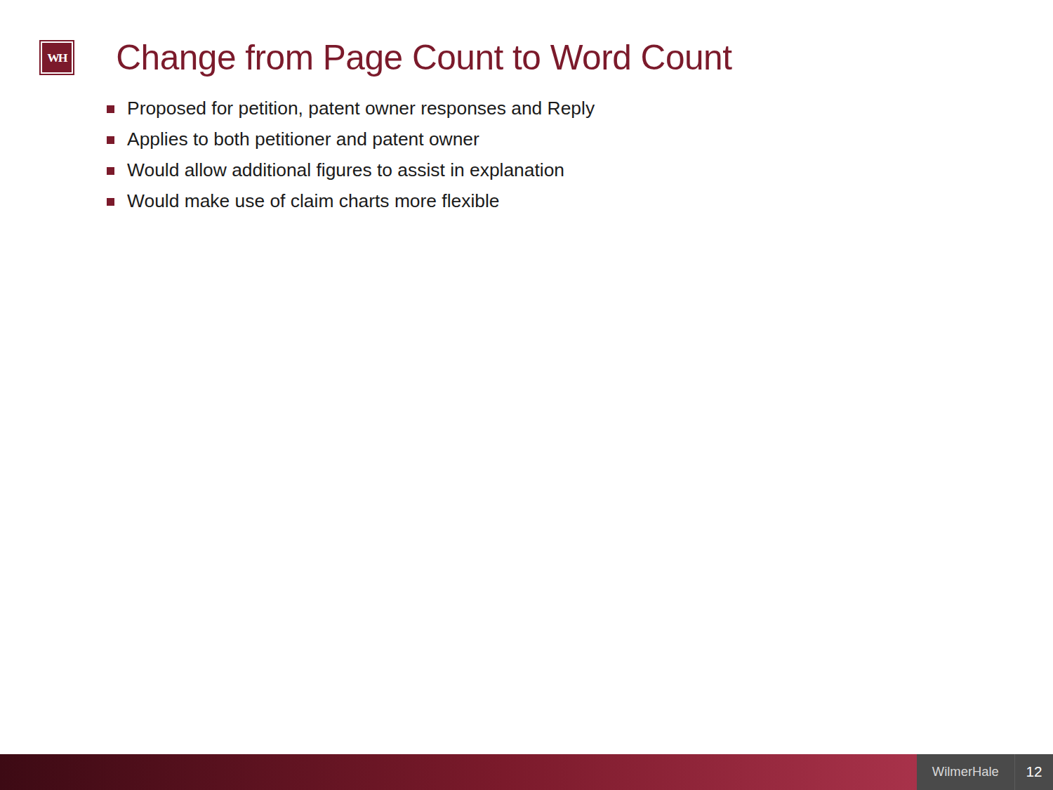WH
Change from Page Count to Word Count
Proposed for petition, patent owner responses and Reply
Applies to both petitioner and patent owner
Would allow additional figures to assist in explanation
Would make use of claim charts more flexible
WilmerHale
12